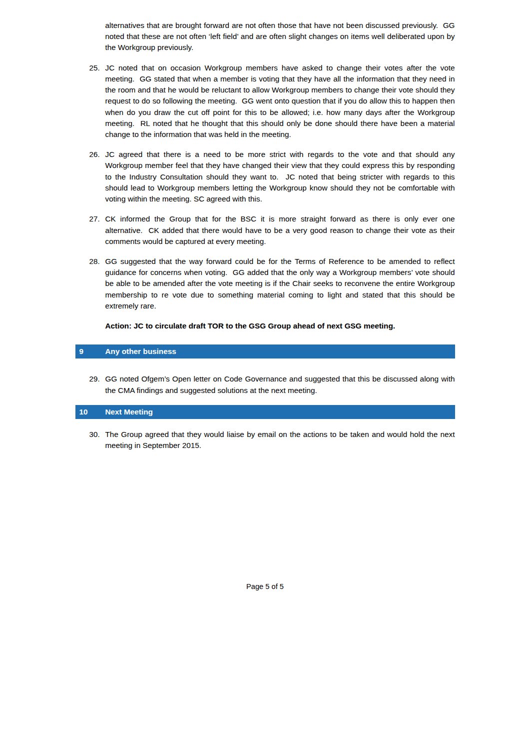alternatives that are brought forward are not often those that have not been discussed previously. GG noted that these are not often ‘left field’ and are often slight changes on items well deliberated upon by the Workgroup previously.
JC noted that on occasion Workgroup members have asked to change their votes after the vote meeting. GG stated that when a member is voting that they have all the information that they need in the room and that he would be reluctant to allow Workgroup members to change their vote should they request to do so following the meeting. GG went onto question that if you do allow this to happen then when do you draw the cut off point for this to be allowed; i.e. how many days after the Workgroup meeting. RL noted that he thought that this should only be done should there have been a material change to the information that was held in the meeting.
JC agreed that there is a need to be more strict with regards to the vote and that should any Workgroup member feel that they have changed their view that they could express this by responding to the Industry Consultation should they want to. JC noted that being stricter with regards to this should lead to Workgroup members letting the Workgroup know should they not be comfortable with voting within the meeting. SC agreed with this.
CK informed the Group that for the BSC it is more straight forward as there is only ever one alternative. CK added that there would have to be a very good reason to change their vote as their comments would be captured at every meeting.
GG suggested that the way forward could be for the Terms of Reference to be amended to reflect guidance for concerns when voting. GG added that the only way a Workgroup members’ vote should be able to be amended after the vote meeting is if the Chair seeks to reconvene the entire Workgroup membership to re vote due to something material coming to light and stated that this should be extremely rare.
Action: JC to circulate draft TOR to the GSG Group ahead of next GSG meeting.
9 Any other business
29. GG noted Ofgem’s Open letter on Code Governance and suggested that this be discussed along with the CMA findings and suggested solutions at the next meeting.
10 Next Meeting
30. The Group agreed that they would liaise by email on the actions to be taken and would hold the next meeting in September 2015.
Page 5 of 5